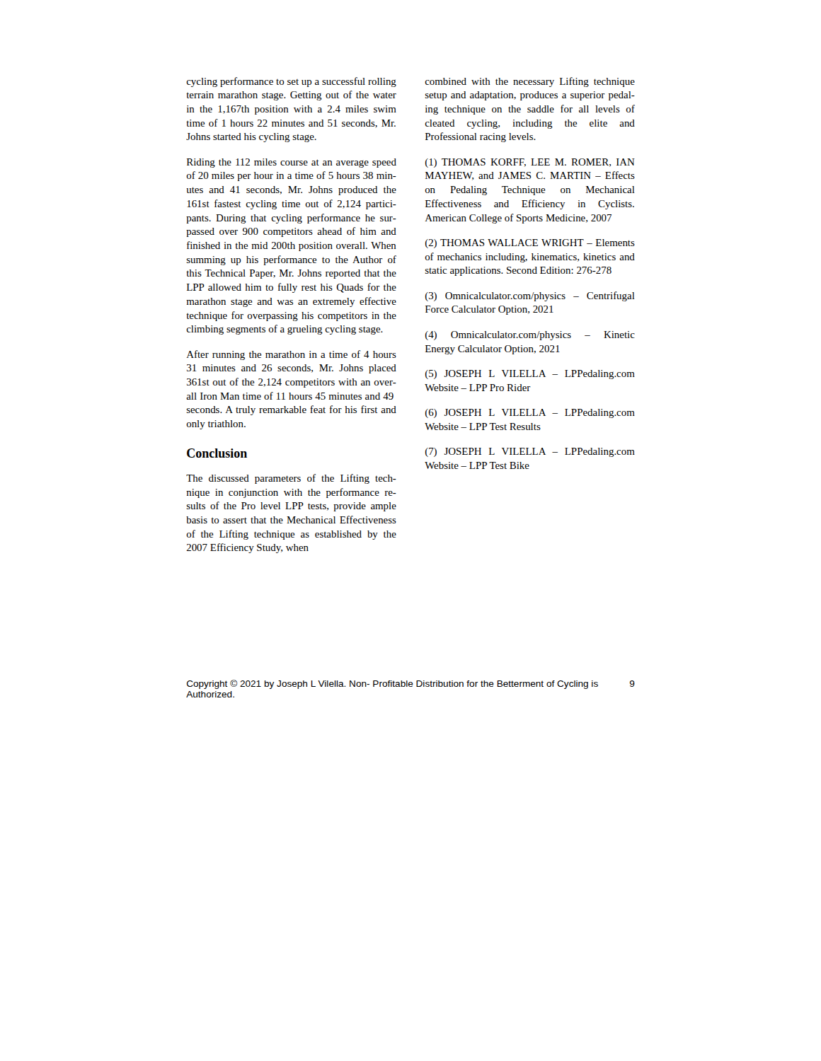cycling performance to set up a successful rolling terrain marathon stage. Getting out of the water in the 1,167th position with a 2.4 miles swim time of 1 hours 22 minutes and 51 seconds, Mr. Johns started his cycling stage.
Riding the 112 miles course at an average speed of 20 miles per hour in a time of 5 hours 38 minutes and 41 seconds, Mr. Johns produced the 161st fastest cycling time out of 2,124 participants. During that cycling performance he surpassed over 900 competitors ahead of him and finished in the mid 200th position overall. When summing up his performance to the Author of this Technical Paper, Mr. Johns reported that the LPP allowed him to fully rest his Quads for the marathon stage and was an extremely effective technique for overpassing his competitors in the climbing segments of a grueling cycling stage.
After running the marathon in a time of 4 hours 31 minutes and 26 seconds, Mr. Johns placed 361st out of the 2,124 competitors with an overall Iron Man time of 11 hours 45 minutes and 49 seconds. A truly remarkable feat for his first and only triathlon.
Conclusion
The discussed parameters of the Lifting technique in conjunction with the performance results of the Pro level LPP tests, provide ample basis to assert that the Mechanical Effectiveness of the Lifting technique as established by the 2007 Efficiency Study, when
combined with the necessary Lifting technique setup and adaptation, produces a superior pedaling technique on the saddle for all levels of cleated cycling, including the elite and Professional racing levels.
(1) THOMAS KORFF, LEE M. ROMER, IAN MAYHEW, and JAMES C. MARTIN – Effects on Pedaling Technique on Mechanical Effectiveness and Efficiency in Cyclists. American College of Sports Medicine, 2007
(2) THOMAS WALLACE WRIGHT – Elements of mechanics including, kinematics, kinetics and static applications. Second Edition: 276-278
(3) Omnicalculator.com/physics – Centrifugal Force Calculator Option, 2021
(4) Omnicalculator.com/physics – Kinetic Energy Calculator Option, 2021
(5) JOSEPH L VILELLA – LPPedaling.com Website – LPP Pro Rider
(6) JOSEPH L VILELLA – LPPedaling.com Website – LPP Test Results
(7) JOSEPH L VILELLA – LPPedaling.com Website – LPP Test Bike
Copyright © 2021 by Joseph L Vilella. Non- Profitable Distribution for the Betterment of Cycling is Authorized. 9